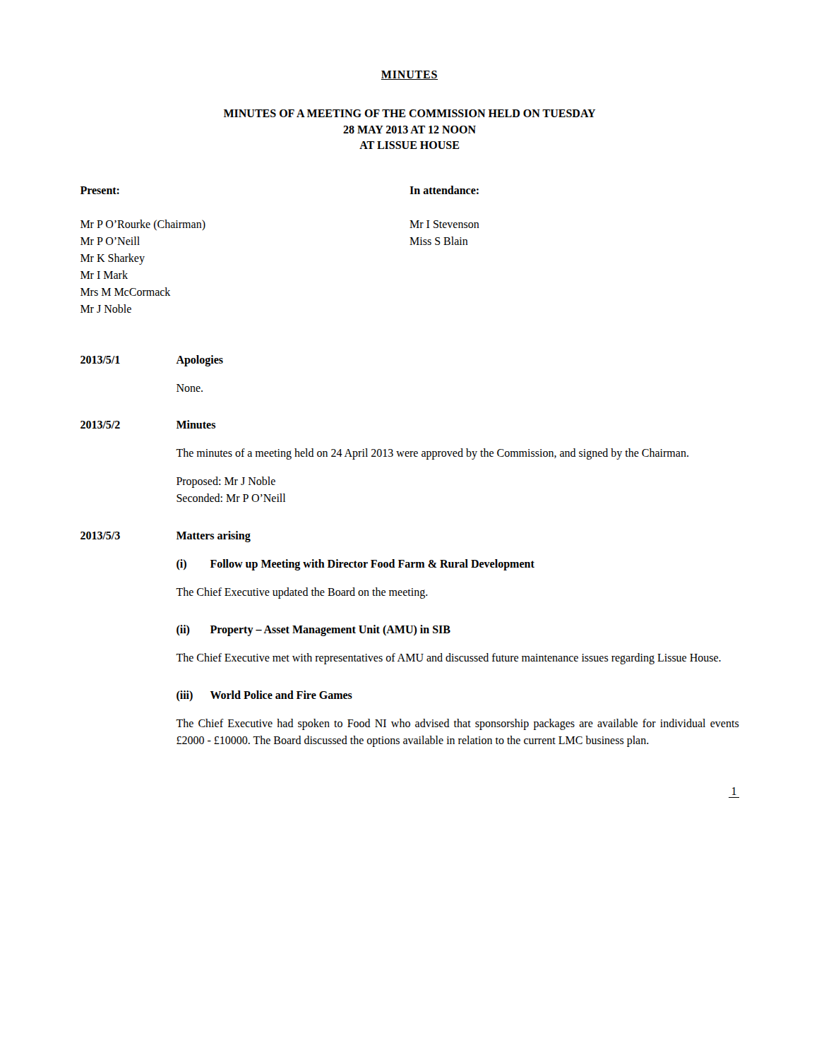MINUTES
MINUTES OF A MEETING OF THE COMMISSION HELD ON TUESDAY
28 MAY 2013 AT 12 NOON
AT LISSUE HOUSE
Present:
Mr P O’Rourke (Chairman)
Mr P O’Neill
Mr K Sharkey
Mr I Mark
Mrs M McCormack
Mr J Noble
In attendance:
Mr I Stevenson
Miss S Blain
2013/5/1
Apologies
None.
2013/5/2
Minutes
The minutes of a meeting held on 24 April 2013 were approved by the Commission, and signed by the Chairman.
Proposed: Mr J Noble
Seconded: Mr P O’Neill
2013/5/3
Matters arising
(i) Follow up Meeting with Director Food Farm & Rural Development
The Chief Executive updated the Board on the meeting.
(ii) Property – Asset Management Unit (AMU) in SIB
The Chief Executive met with representatives of AMU and discussed future maintenance issues regarding Lissue House.
(iii) World Police and Fire Games
The Chief Executive had spoken to Food NI who advised that sponsorship packages are available for individual events £2000 - £10000. The Board discussed the options available in relation to the current LMC business plan.
1